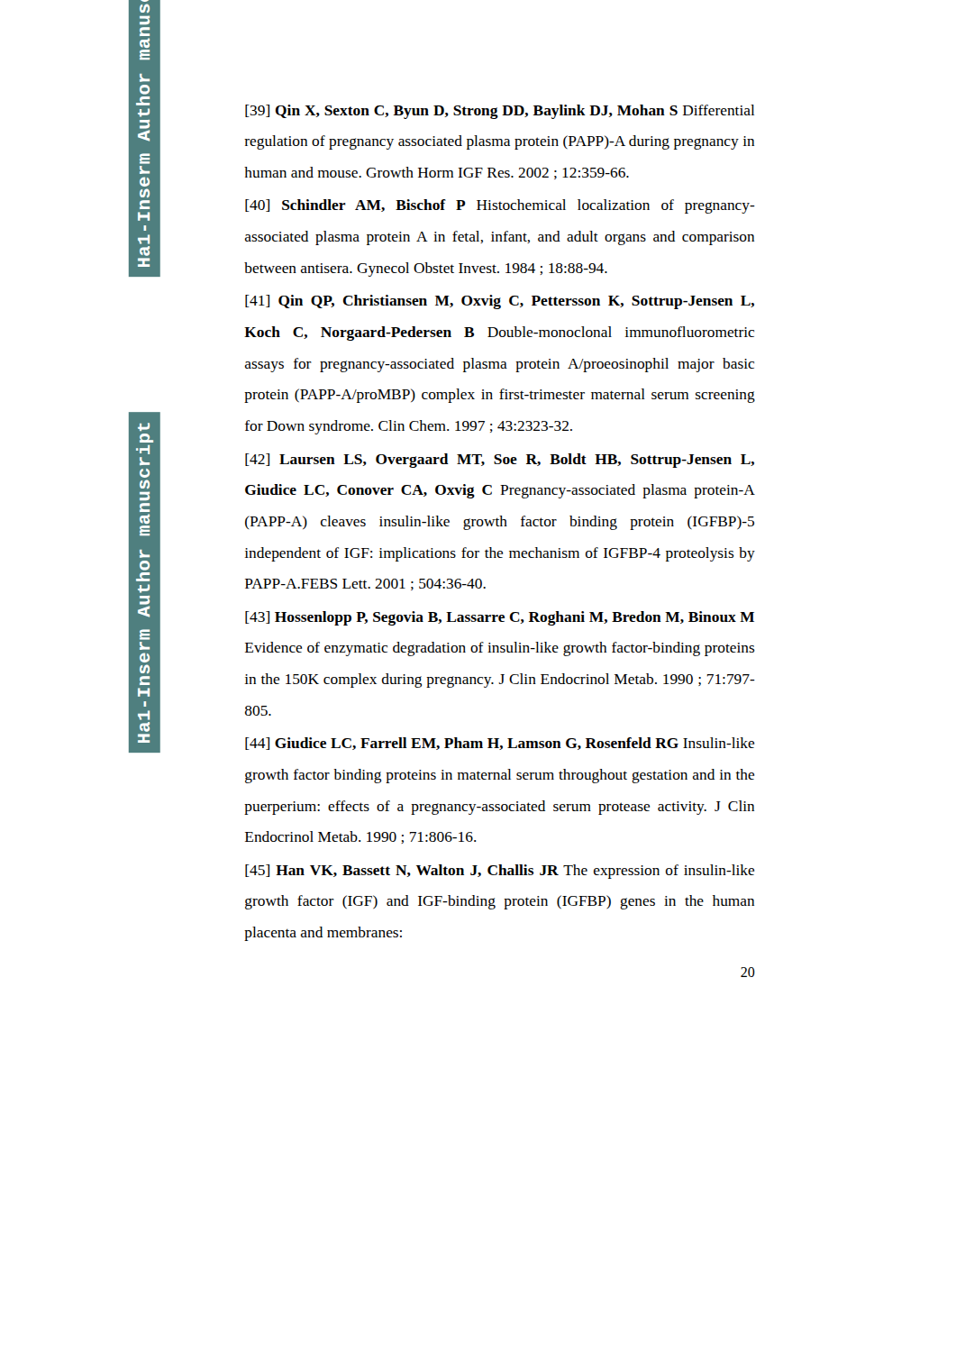Ha1-Inserm Author manuscript
Ha1-Inserm Author manuscript
[39] Qin X, Sexton C, Byun D, Strong DD, Baylink DJ, Mohan S Differential regulation of pregnancy associated plasma protein (PAPP)-A during pregnancy in human and mouse. Growth Horm IGF Res. 2002 ; 12:359-66.
[40] Schindler AM, Bischof P Histochemical localization of pregnancy-associated plasma protein A in fetal, infant, and adult organs and comparison between antisera. Gynecol Obstet Invest. 1984 ; 18:88-94.
[41] Qin QP, Christiansen M, Oxvig C, Pettersson K, Sottrup-Jensen L, Koch C, Norgaard-Pedersen B Double-monoclonal immunofluorometric assays for pregnancy-associated plasma protein A/proeosinophil major basic protein (PAPP-A/proMBP) complex in first-trimester maternal serum screening for Down syndrome. Clin Chem. 1997 ; 43:2323-32.
[42] Laursen LS, Overgaard MT, Soe R, Boldt HB, Sottrup-Jensen L, Giudice LC, Conover CA, Oxvig C Pregnancy-associated plasma protein-A (PAPP-A) cleaves insulin-like growth factor binding protein (IGFBP)-5 independent of IGF: implications for the mechanism of IGFBP-4 proteolysis by PAPP-A.FEBS Lett. 2001 ; 504:36-40.
[43] Hossenlopp P, Segovia B, Lassarre C, Roghani M, Bredon M, Binoux M Evidence of enzymatic degradation of insulin-like growth factor-binding proteins in the 150K complex during pregnancy. J Clin Endocrinol Metab. 1990 ; 71:797-805.
[44] Giudice LC, Farrell EM, Pham H, Lamson G, Rosenfeld RG Insulin-like growth factor binding proteins in maternal serum throughout gestation and in the puerperium: effects of a pregnancy-associated serum protease activity. J Clin Endocrinol Metab. 1990 ; 71:806-16.
[45] Han VK, Bassett N, Walton J, Challis JR The expression of insulin-like growth factor (IGF) and IGF-binding protein (IGFBP) genes in the human placenta and membranes:
20